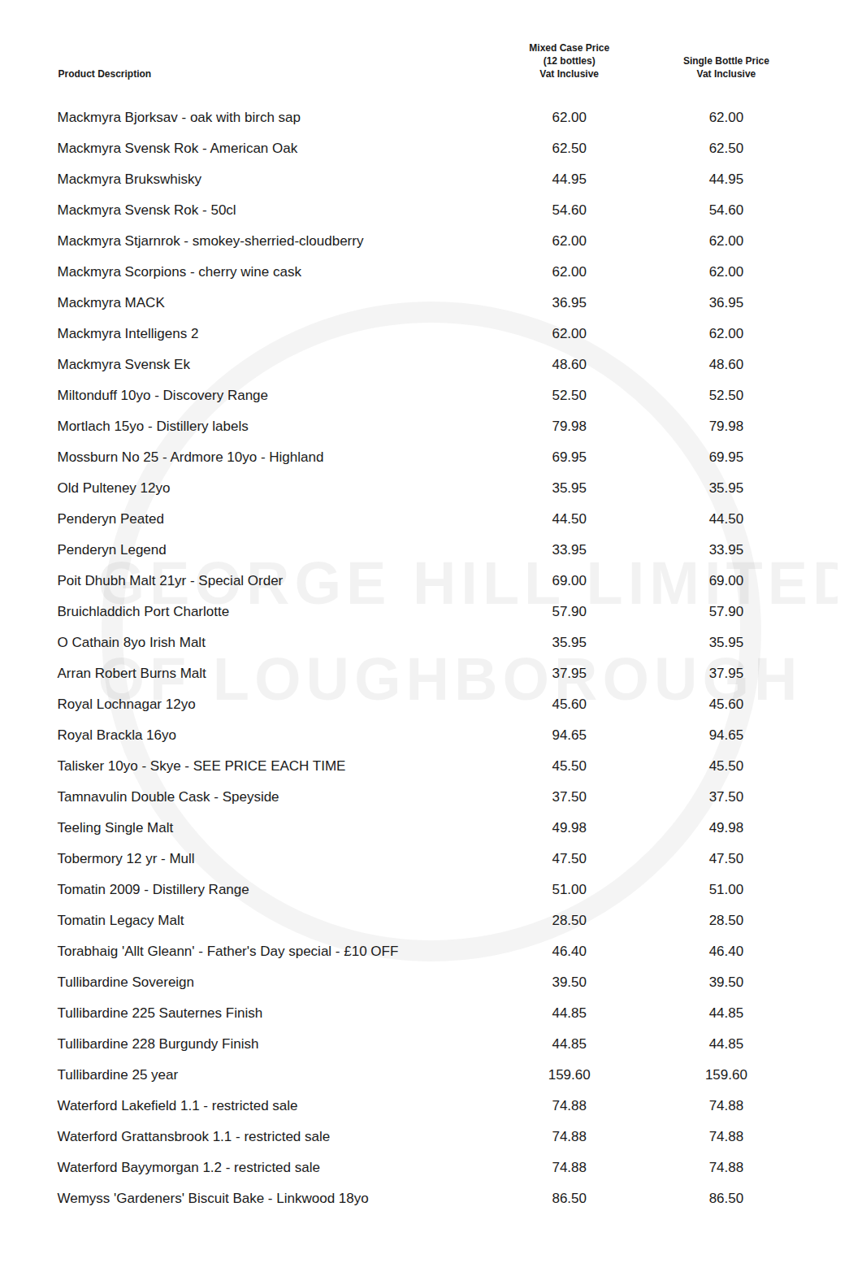GEORGE HILL LIMITED
OF LOUGHBOROUGH
| Product Description | Mixed Case Price (12 bottles) Vat Inclusive | Single Bottle Price Vat Inclusive |
| --- | --- | --- |
| Mackmyra Bjorksav - oak with birch sap | 62.00 | 62.00 |
| Mackmyra Svensk Rok - American Oak | 62.50 | 62.50 |
| Mackmyra Brukswhisky | 44.95 | 44.95 |
| Mackmyra Svensk Rok - 50cl | 54.60 | 54.60 |
| Mackmyra Stjarnrok - smokey-sherried-cloudberry | 62.00 | 62.00 |
| Mackmyra Scorpions - cherry wine cask | 62.00 | 62.00 |
| Mackmyra MACK | 36.95 | 36.95 |
| Mackmyra Intelligens 2 | 62.00 | 62.00 |
| Mackmyra Svensk Ek | 48.60 | 48.60 |
| Miltonduff 10yo - Discovery Range | 52.50 | 52.50 |
| Mortlach 15yo - Distillery labels | 79.98 | 79.98 |
| Mossburn No 25 - Ardmore 10yo - Highland | 69.95 | 69.95 |
| Old Pulteney 12yo | 35.95 | 35.95 |
| Penderyn Peated | 44.50 | 44.50 |
| Penderyn Legend | 33.95 | 33.95 |
| Poit Dhubh Malt 21yr - Special Order | 69.00 | 69.00 |
| Bruichladdich Port Charlotte | 57.90 | 57.90 |
| O Cathain 8yo Irish Malt | 35.95 | 35.95 |
| Arran Robert Burns Malt | 37.95 | 37.95 |
| Royal Lochnagar 12yo | 45.60 | 45.60 |
| Royal Brackla 16yo | 94.65 | 94.65 |
| Talisker 10yo - Skye - SEE PRICE EACH TIME | 45.50 | 45.50 |
| Tamnavulin Double Cask - Speyside | 37.50 | 37.50 |
| Teeling Single Malt | 49.98 | 49.98 |
| Tobermory 12 yr - Mull | 47.50 | 47.50 |
| Tomatin 2009 - Distillery Range | 51.00 | 51.00 |
| Tomatin Legacy Malt | 28.50 | 28.50 |
| Torabhaig 'Allt Gleann' - Father's Day special - £10 OFF | 46.40 | 46.40 |
| Tullibardine Sovereign | 39.50 | 39.50 |
| Tullibardine 225 Sauternes Finish | 44.85 | 44.85 |
| Tullibardine 228 Burgundy Finish | 44.85 | 44.85 |
| Tullibardine 25 year | 159.60 | 159.60 |
| Waterford Lakefield 1.1 - restricted sale | 74.88 | 74.88 |
| Waterford Grattansbrook 1.1 - restricted sale | 74.88 | 74.88 |
| Waterford Bayymorgan 1.2 - restricted sale | 74.88 | 74.88 |
| Wemyss 'Gardeners' Biscuit Bake - Linkwood 18yo | 86.50 | 86.50 |